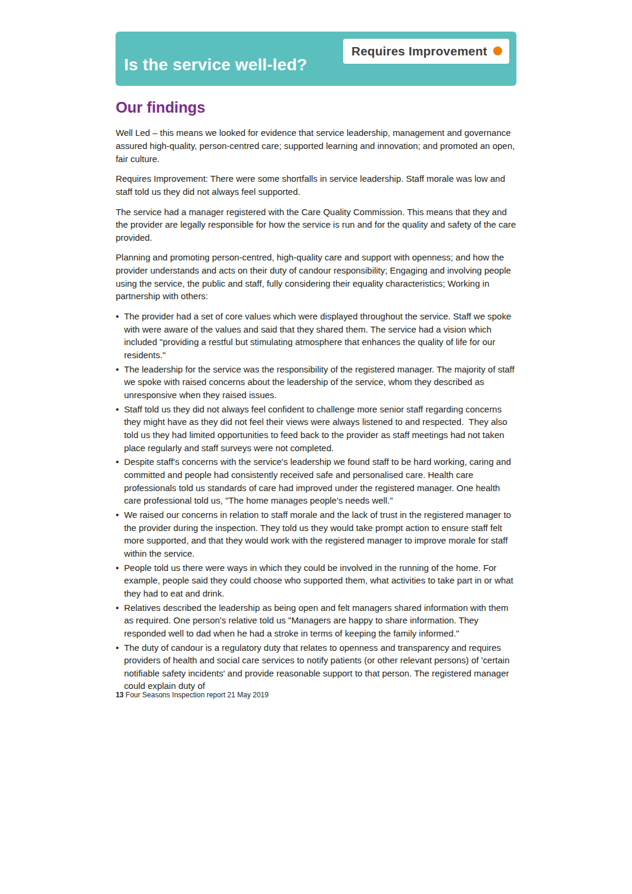Requires Improvement
Is the service well-led?
Our findings
Well Led – this means we looked for evidence that service leadership, management and governance assured high-quality, person-centred care; supported learning and innovation; and promoted an open, fair culture.
Requires Improvement: There were some shortfalls in service leadership. Staff morale was low and staff told us they did not always feel supported.
The service had a manager registered with the Care Quality Commission. This means that they and the provider are legally responsible for how the service is run and for the quality and safety of the care provided.
Planning and promoting person-centred, high-quality care and support with openness; and how the provider understands and acts on their duty of candour responsibility; Engaging and involving people using the service, the public and staff, fully considering their equality characteristics; Working in partnership with others:
The provider had a set of core values which were displayed throughout the service. Staff we spoke with were aware of the values and said that they shared them. The service had a vision which included "providing a restful but stimulating atmosphere that enhances the quality of life for our residents."
The leadership for the service was the responsibility of the registered manager. The majority of staff we spoke with raised concerns about the leadership of the service, whom they described as unresponsive when they raised issues.
Staff told us they did not always feel confident to challenge more senior staff regarding concerns they might have as they did not feel their views were always listened to and respected. They also told us they had limited opportunities to feed back to the provider as staff meetings had not taken place regularly and staff surveys were not completed.
Despite staff's concerns with the service's leadership we found staff to be hard working, caring and committed and people had consistently received safe and personalised care. Health care professionals told us standards of care had improved under the registered manager. One health care professional told us, "The home manages people's needs well."
We raised our concerns in relation to staff morale and the lack of trust in the registered manager to the provider during the inspection. They told us they would take prompt action to ensure staff felt more supported, and that they would work with the registered manager to improve morale for staff within the service.
People told us there were ways in which they could be involved in the running of the home. For example, people said they could choose who supported them, what activities to take part in or what they had to eat and drink.
Relatives described the leadership as being open and felt managers shared information with them as required. One person's relative told us "Managers are happy to share information. They responded well to dad when he had a stroke in terms of keeping the family informed."
The duty of candour is a regulatory duty that relates to openness and transparency and requires providers of health and social care services to notify patients (or other relevant persons) of 'certain notifiable safety incidents' and provide reasonable support to that person. The registered manager could explain duty of
13 Four Seasons Inspection report 21 May 2019